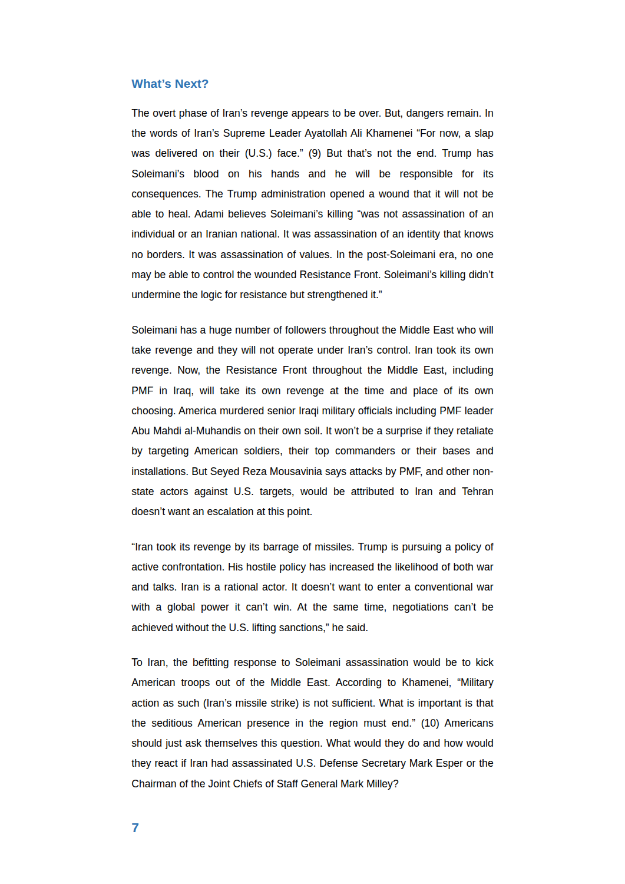What’s Next?
The overt phase of Iran’s revenge appears to be over. But, dangers remain. In the words of Iran’s Supreme Leader Ayatollah Ali Khamenei “For now, a slap was delivered on their (U.S.) face.” (9) But that’s not the end. Trump has Soleimani’s blood on his hands and he will be responsible for its consequences. The Trump administration opened a wound that it will not be able to heal. Adami believes Soleimani’s killing “was not assassination of an individual or an Iranian national. It was assassination of an identity that knows no borders. It was assassination of values. In the post-Soleimani era, no one may be able to control the wounded Resistance Front. Soleimani’s killing didn’t undermine the logic for resistance but strengthened it.”
Soleimani has a huge number of followers throughout the Middle East who will take revenge and they will not operate under Iran’s control. Iran took its own revenge. Now, the Resistance Front throughout the Middle East, including PMF in Iraq, will take its own revenge at the time and place of its own choosing. America murdered senior Iraqi military officials including PMF leader Abu Mahdi al-Muhandis on their own soil. It won’t be a surprise if they retaliate by targeting American soldiers, their top commanders or their bases and installations. But Seyed Reza Mousavinia says attacks by PMF, and other non-state actors against U.S. targets, would be attributed to Iran and Tehran doesn’t want an escalation at this point.
“Iran took its revenge by its barrage of missiles. Trump is pursuing a policy of active confrontation. His hostile policy has increased the likelihood of both war and talks. Iran is a rational actor. It doesn’t want to enter a conventional war with a global power it can’t win. At the same time, negotiations can’t be achieved without the U.S. lifting sanctions,” he said.
To Iran, the befitting response to Soleimani assassination would be to kick American troops out of the Middle East. According to Khamenei, “Military action as such (Iran’s missile strike) is not sufficient. What is important is that the seditious American presence in the region must end.” (10) Americans should just ask themselves this question. What would they do and how would they react if Iran had assassinated U.S. Defense Secretary Mark Esper or the Chairman of the Joint Chiefs of Staff General Mark Milley?
7